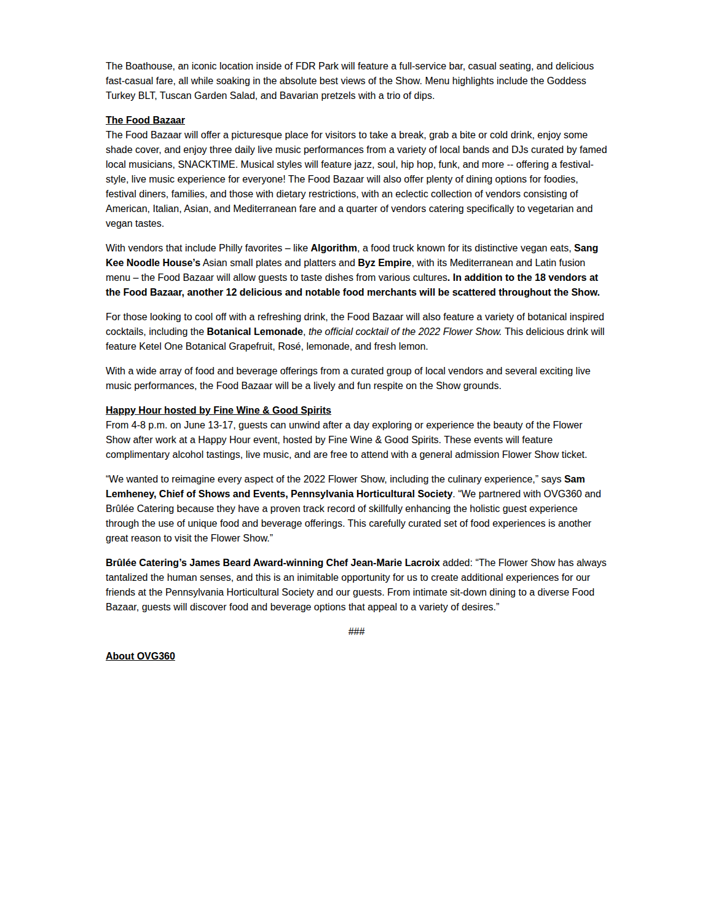The Boathouse, an iconic location inside of FDR Park will feature a full-service bar, casual seating, and delicious fast-casual fare, all while soaking in the absolute best views of the Show. Menu highlights include the Goddess Turkey BLT, Tuscan Garden Salad, and Bavarian pretzels with a trio of dips.
The Food Bazaar
The Food Bazaar will offer a picturesque place for visitors to take a break, grab a bite or cold drink, enjoy some shade cover, and enjoy three daily live music performances from a variety of local bands and DJs curated by famed local musicians, SNACKTIME. Musical styles will feature jazz, soul, hip hop, funk, and more -- offering a festival-style, live music experience for everyone! The Food Bazaar will also offer plenty of dining options for foodies, festival diners, families, and those with dietary restrictions, with an eclectic collection of vendors consisting of American, Italian, Asian, and Mediterranean fare and a quarter of vendors catering specifically to vegetarian and vegan tastes.
With vendors that include Philly favorites – like Algorithm, a food truck known for its distinctive vegan eats, Sang Kee Noodle House’s Asian small plates and platters and Byz Empire, with its Mediterranean and Latin fusion menu – the Food Bazaar will allow guests to taste dishes from various cultures. In addition to the 18 vendors at the Food Bazaar, another 12 delicious and notable food merchants will be scattered throughout the Show.
For those looking to cool off with a refreshing drink, the Food Bazaar will also feature a variety of botanical inspired cocktails, including the Botanical Lemonade, the official cocktail of the 2022 Flower Show. This delicious drink will feature Ketel One Botanical Grapefruit, Rosé, lemonade, and fresh lemon.
With a wide array of food and beverage offerings from a curated group of local vendors and several exciting live music performances, the Food Bazaar will be a lively and fun respite on the Show grounds.
Happy Hour hosted by Fine Wine & Good Spirits
From 4-8 p.m. on June 13-17, guests can unwind after a day exploring or experience the beauty of the Flower Show after work at a Happy Hour event, hosted by Fine Wine & Good Spirits. These events will feature complimentary alcohol tastings, live music, and are free to attend with a general admission Flower Show ticket.
“We wanted to reimagine every aspect of the 2022 Flower Show, including the culinary experience,” says Sam Lemheney, Chief of Shows and Events, Pennsylvania Horticultural Society. “We partnered with OVG360 and Brûlée Catering because they have a proven track record of skillfully enhancing the holistic guest experience through the use of unique food and beverage offerings. This carefully curated set of food experiences is another great reason to visit the Flower Show.”
Brûlée Catering’s James Beard Award-winning Chef Jean-Marie Lacroix added: “The Flower Show has always tantalized the human senses, and this is an inimitable opportunity for us to create additional experiences for our friends at the Pennsylvania Horticultural Society and our guests. From intimate sit-down dining to a diverse Food Bazaar, guests will discover food and beverage options that appeal to a variety of desires.”
###
About OVG360